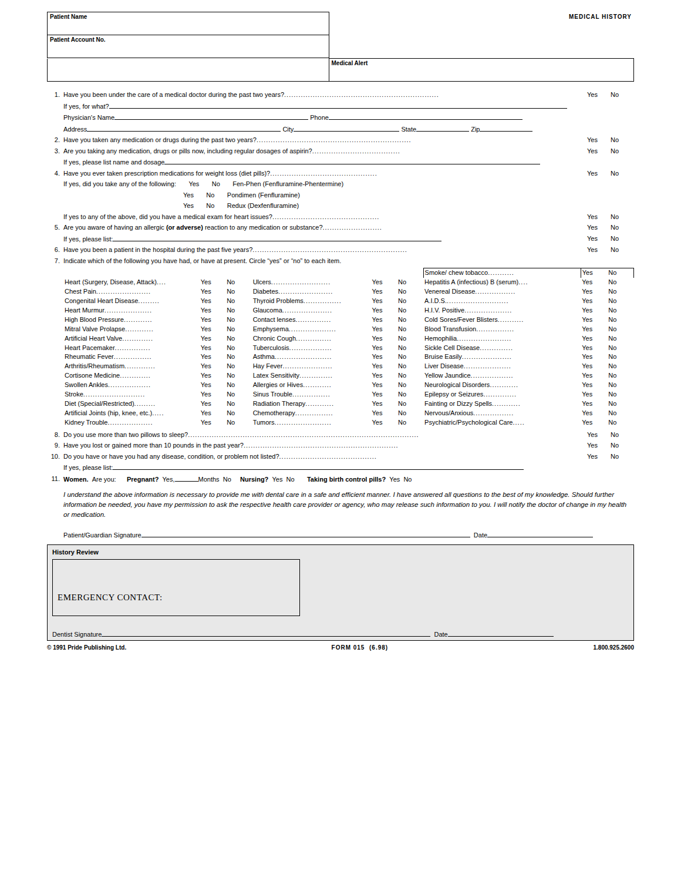| Patient Name | MEDICAL HISTORY |
| Patient Account No. |
| | Medical Alert |
Yes No 1. Have you been under the care of a medical doctor during the past two years?.................................................................
If yes, for what?
Physician's Name Phone
Address City State Zip
Yes No 2. Have you taken any medication or drugs during the past two years?.................................................................
Yes No 3. Are you taking any medication, drugs or pills now, including regular dosages of aspirin?.....................................
If yes, please list name and dosage
Yes No 4. Have you ever taken prescription medications for weight loss (diet pills)?.............................................
If yes, did you take any of the following: Yes No Fen-Phen (Fenfluramine-Phentermine)
Yes No Pondimen (Fenfluramine)
Yes No Redux (Dexfenfluramine)
Yes No If yes to any of the above, did you have a medical exam for heart issues?.............................................
Yes No 5. Are you aware of having an allergic (or adverse) reaction to any medication or substance?.........................
Yes No If yes, please list:
Yes No 6. Have you been a patient in the hospital during the past five years?.................................................................
7. Indicate which of the following you have had, or have at present. Circle “yes” or “no” to each item.
| | | | | | | Smoke/ chew tobacco ........... | Yes | No |
| Heart (Surgery, Disease, Attack) .... | Yes | No | Ulcers ......................... | Yes | No | Hepatitis A (infectious) B (serum) .... | Yes | No |
| Chest Pain ....................... | Yes | No | Diabetes ....................... | Yes | No | Venereal Disease ................. | Yes | No |
| Congenital Heart Disease ......... | Yes | No | Thyroid Problems ................ | Yes | No | A.I.D.S. .......................... | Yes | No |
| Heart Murmur .................... | Yes | No | Glaucoma ..................... | Yes | No | H.I.V. Positive .................... | Yes | No |
| High Blood Pressure ............ | Yes | No | Contact lenses ............... | Yes | No | Cold Sores/Fever Blisters ........... | Yes | No |
| Mitral Valve Prolapse ............ | Yes | No | Emphysema .................... | Yes | No | Blood Transfusion ................ | Yes | No |
| Artificial Heart Valve ............. | Yes | No | Chronic Cough ............... | Yes | No | Hemophilia ....................... | Yes | No |
| Heart Pacemaker ............... | Yes | No | Tuberculosis .................. | Yes | No | Sickle Cell Disease .............. | Yes | No |
| Rheumatic Fever ................ | Yes | No | Asthma ........................ | Yes | No | Bruise Easily ..................... | Yes | No |
| Arthritis/Rheumatism ............. | Yes | No | Hay Fever ..................... | Yes | No | Liver Disease .................... | Yes | No |
| Cortisone Medicine ............. | Yes | No | Latex Sensitivity .............. | Yes | No | Yellow Jaundice .................. | Yes | No |
| Swollen Ankles .................. | Yes | No | Allergies or Hives ............ | Yes | No | Neurological Disorders ............ | Yes | No |
| Stroke .......................... | Yes | No | Sinus Trouble ................ | Yes | No | Epilepsy or Seizures .............. | Yes | No |
| Diet (Special/Restricted) ......... | Yes | No | Radiation Therapy ............ | Yes | No | Fainting or Dizzy Spells ............ | Yes | No |
| Artificial Joints (hip, knee, etc.) ..... | Yes | No | Chemotherapy ................ | Yes | No | Nervous/Anxious ................. | Yes | No |
| Kidney Trouble ................... | Yes | No | Tumors ........................ | Yes | No | Psychiatric/Psychological Care ..... | Yes | No |
Yes No 8. Do you use more than two pillows to sleep?.................................................................................................
Yes No 9. Have you lost or gained more than 10 pounds in the past year?.................................................................
Yes No 10. Do you have or have you had any disease, condition, or problem not listed?.........................................
If yes, please list:
11. Women. Are you: Pregnant? Yes, Months No Nursing? Yes No Taking birth control pills? Yes No
I understand the above information is necessary to provide me with dental care in a safe and efficient manner. I have answered all questions to the best of my knowledge. Should further information be needed, you have my permission to ask the respective health care provider or agency, who may release such information to you. I will notify the doctor of change in my health or medication.
Patient/Guardian Signature Date
History Review
EMERGENCY CONTACT:
Dentist Signature Date
© 1991 Pride Publishing Ltd.
FORM 015 (6.98)
1.800.925.2600